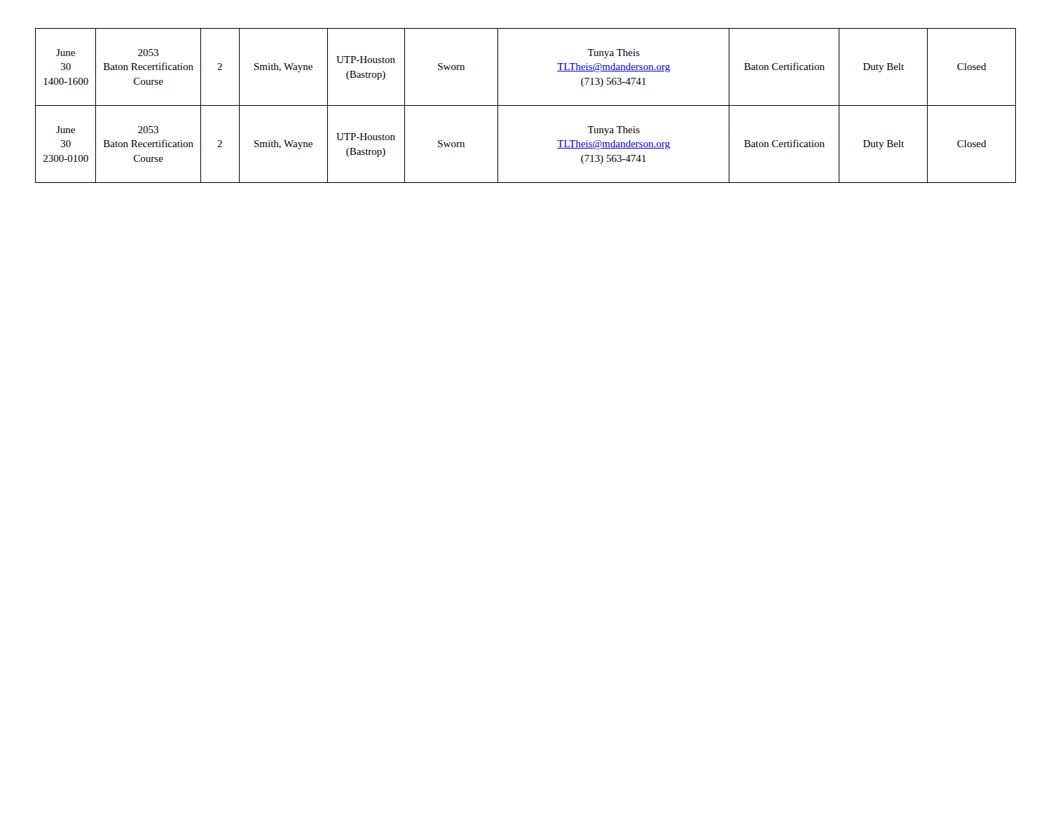| June 30 1400-1600 | 2053 Baton Recertification Course | 2 | Smith, Wayne | UTP-Houston (Bastrop) | Sworn | Tunya Theis TLTheis@mdanderson.org (713) 563-4741 | Baton Certification | Duty Belt | Closed |
| June 30 2300-0100 | 2053 Baton Recertification Course | 2 | Smith, Wayne | UTP-Houston (Bastrop) | Sworn | Tunya Theis TLTheis@mdanderson.org (713) 563-4741 | Baton Certification | Duty Belt | Closed |